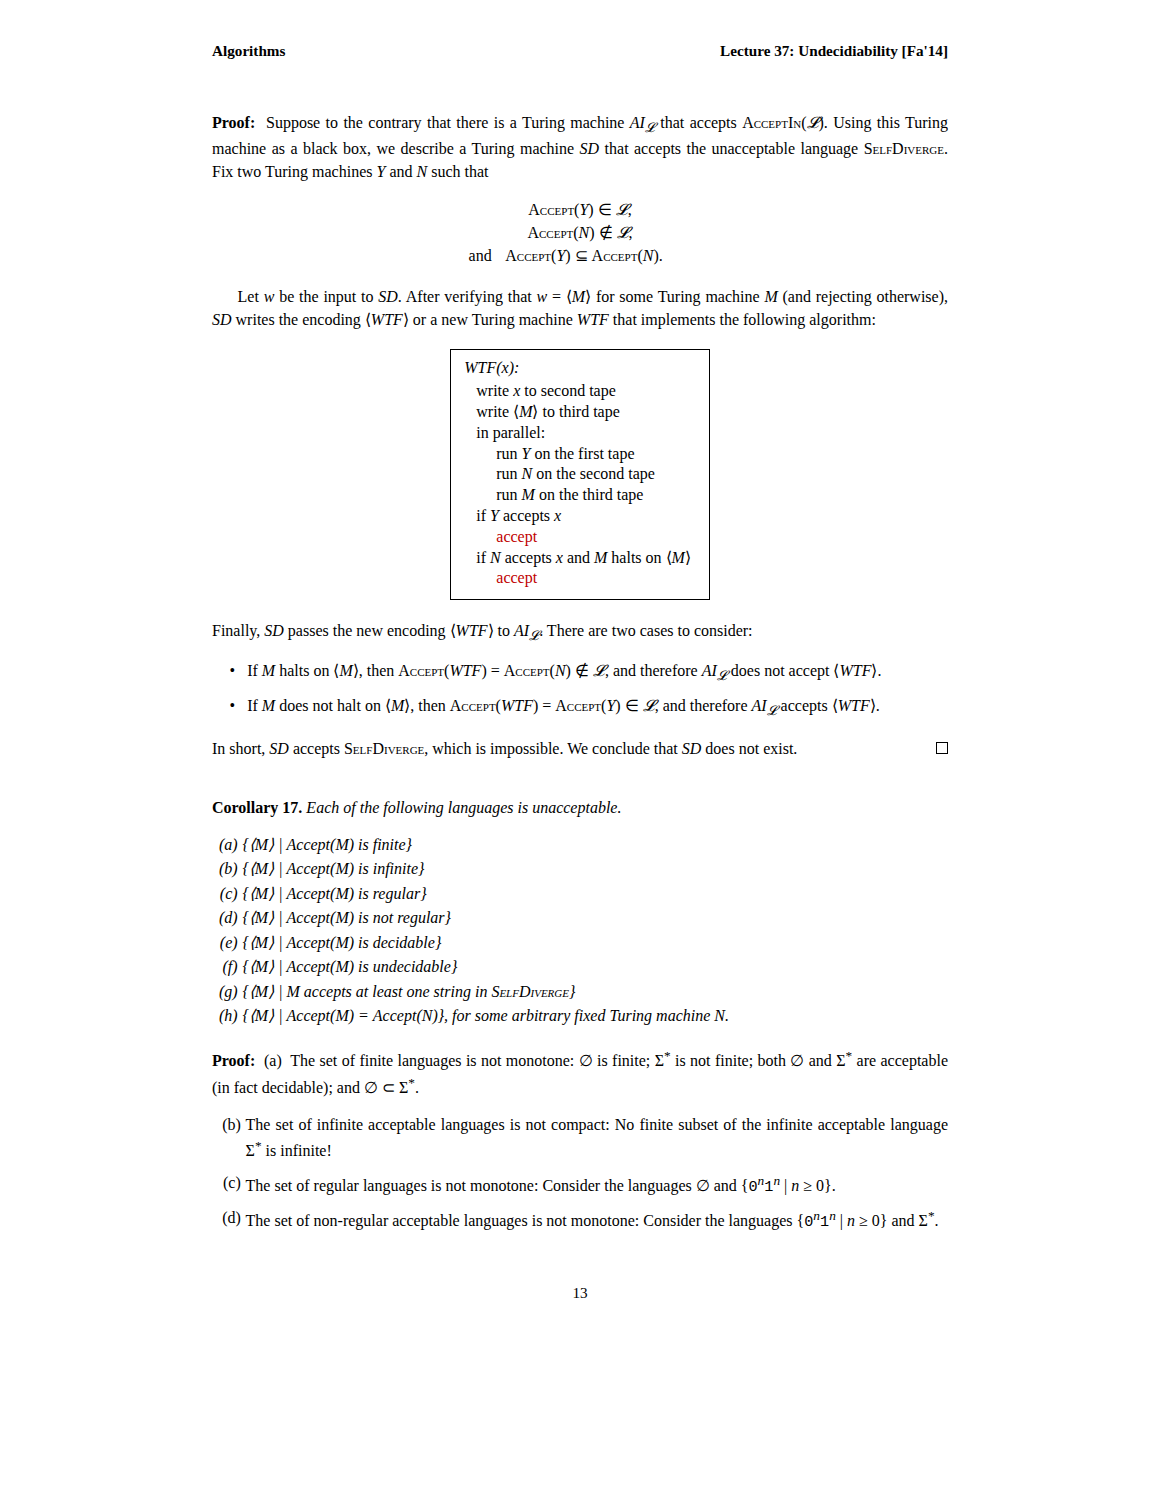Algorithms
Lecture 37: Undecidiability [Fa'14]
Proof: Suppose to the contrary that there is a Turing machine AI𝓛 that accepts AcceptIn(𝓛). Using this Turing machine as a black box, we describe a Turing machine SD that accepts the unacceptable language SelfDiverge. Fix two Turing machines Y and N such that
Accept(Y) ∈ 𝓛,
Accept(N) ∉ 𝓛,
and
Accept(Y) ⊆ Accept(N).
Let w be the input to SD. After verifying that w = ⟨M⟩ for some Turing machine M (and rejecting otherwise), SD writes the encoding ⟨WTF⟩ or a new Turing machine WTF that implements the following algorithm:
WTF(x):
write x to second tape
write ⟨M⟩ to third tape
in parallel:
run Y on the first tape
run N on the second tape
run M on the third tape
if Y accepts x
accept
if N accepts x and M halts on ⟨M⟩
accept
Finally, SD passes the new encoding ⟨WTF⟩ to AI𝓛. There are two cases to consider:
If M halts on ⟨M⟩, then Accept(WTF) = Accept(N) ∉ 𝓛, and therefore AI𝓛 does not accept ⟨WTF⟩.
If M does not halt on ⟨M⟩, then Accept(WTF) = Accept(Y) ∈ 𝓛, and therefore AI𝓛 accepts ⟨WTF⟩.
In short, SD accepts SelfDiverge, which is impossible. We conclude that SD does not exist.
Corollary 17. Each of the following languages is unacceptable.
(a) {⟨M⟩ | Accept(M) is finite}
(b) {⟨M⟩ | Accept(M) is infinite}
(c) {⟨M⟩ | Accept(M) is regular}
(d) {⟨M⟩ | Accept(M) is not regular}
(e) {⟨M⟩ | Accept(M) is decidable}
(f) {⟨M⟩ | Accept(M) is undecidable}
(g) {⟨M⟩ | M accepts at least one string in SelfDiverge}
(h) {⟨M⟩ | Accept(M) = Accept(N)}, for some arbitrary fixed Turing machine N.
Proof: (a) The set of finite languages is not monotone: ∅ is finite; Σ* is not finite; both ∅ and Σ* are acceptable (in fact decidable); and ∅ ⊂ Σ*.
(b) The set of infinite acceptable languages is not compact: No finite subset of the infinite acceptable language Σ* is infinite!
(c) The set of regular languages is not monotone: Consider the languages ∅ and {0n1n | n ≥ 0}.
(d) The set of non-regular acceptable languages is not monotone: Consider the languages {0n1n | n ≥ 0} and Σ*.
13